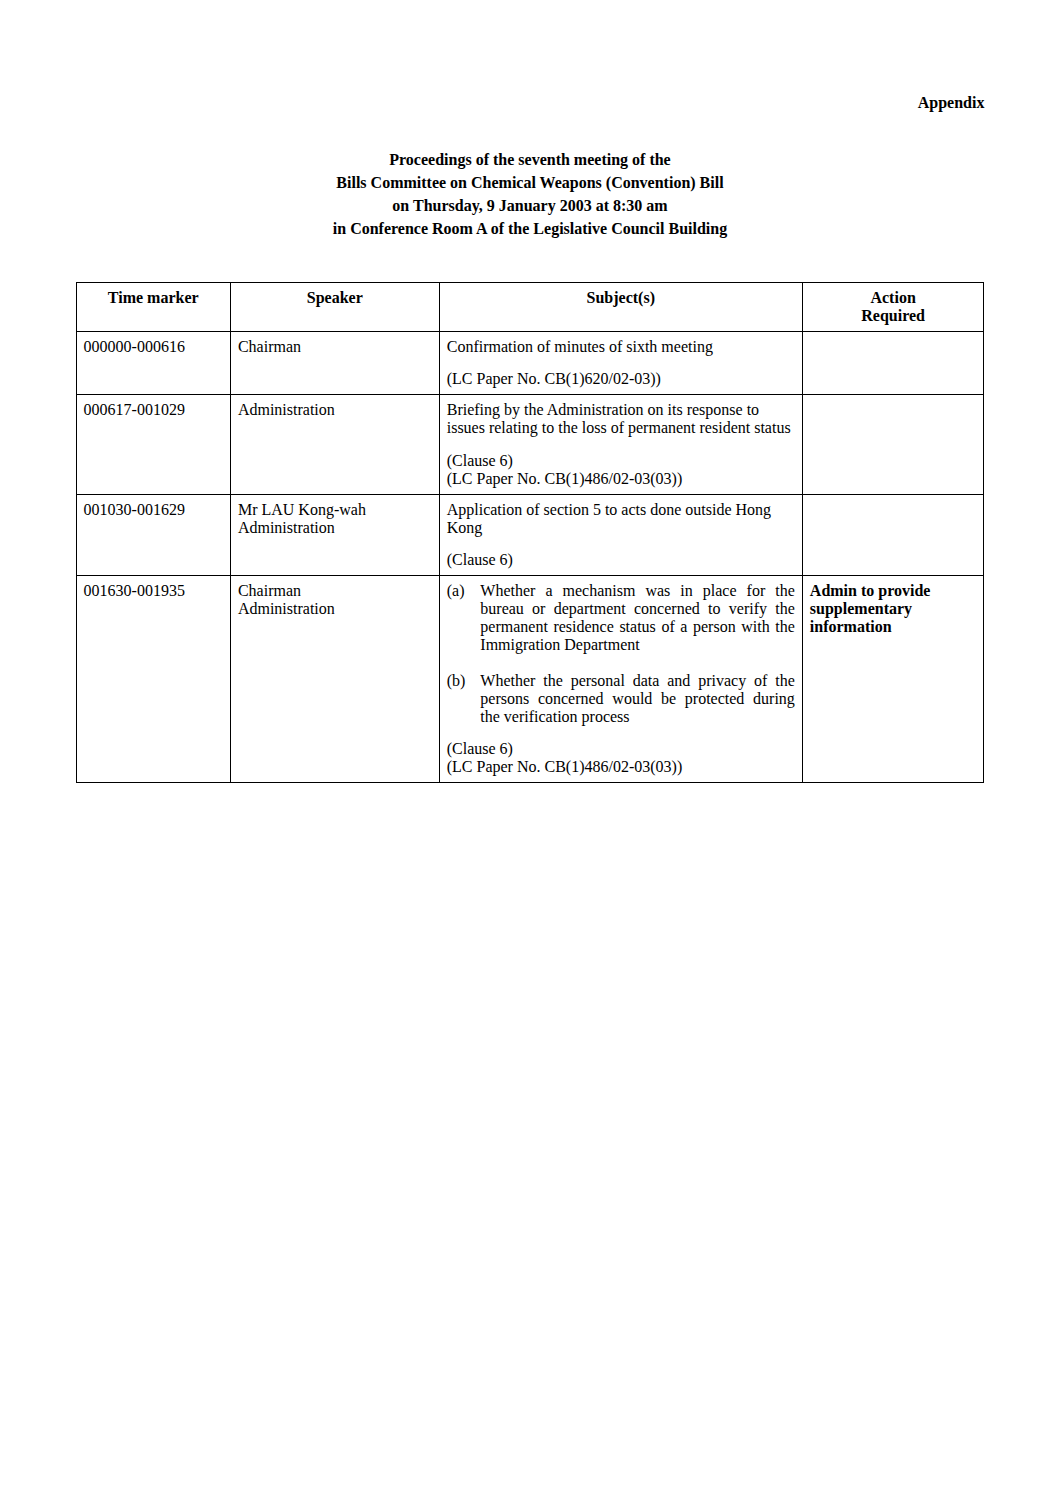Appendix
Proceedings of the seventh meeting of the
Bills Committee on Chemical Weapons (Convention) Bill
on Thursday, 9 January 2003 at 8:30 am
in Conference Room A of the Legislative Council Building
| Time marker | Speaker | Subject(s) | Action Required |
| --- | --- | --- | --- |
| 000000-000616 | Chairman | Confirmation of minutes of sixth meeting (LC Paper No. CB(1)620/02-03)) | |
| 000617-001029 | Administration | Briefing by the Administration on its response to issues relating to the loss of permanent resident status (Clause 6) (LC Paper No. CB(1)486/02-03(03)) | |
| 001030-001629 | Mr LAU Kong-wah Administration | Application of section 5 to acts done outside Hong Kong (Clause 6) | |
| 001630-001935 | Chairman Administration | (a) Whether a mechanism was in place for the bureau or department concerned to verify the permanent residence status of a person with the Immigration Department (b) Whether the personal data and privacy of the persons concerned would be protected during the verification process (Clause 6) (LC Paper No. CB(1)486/02-03(03)) | Admin to provide supplementary information |